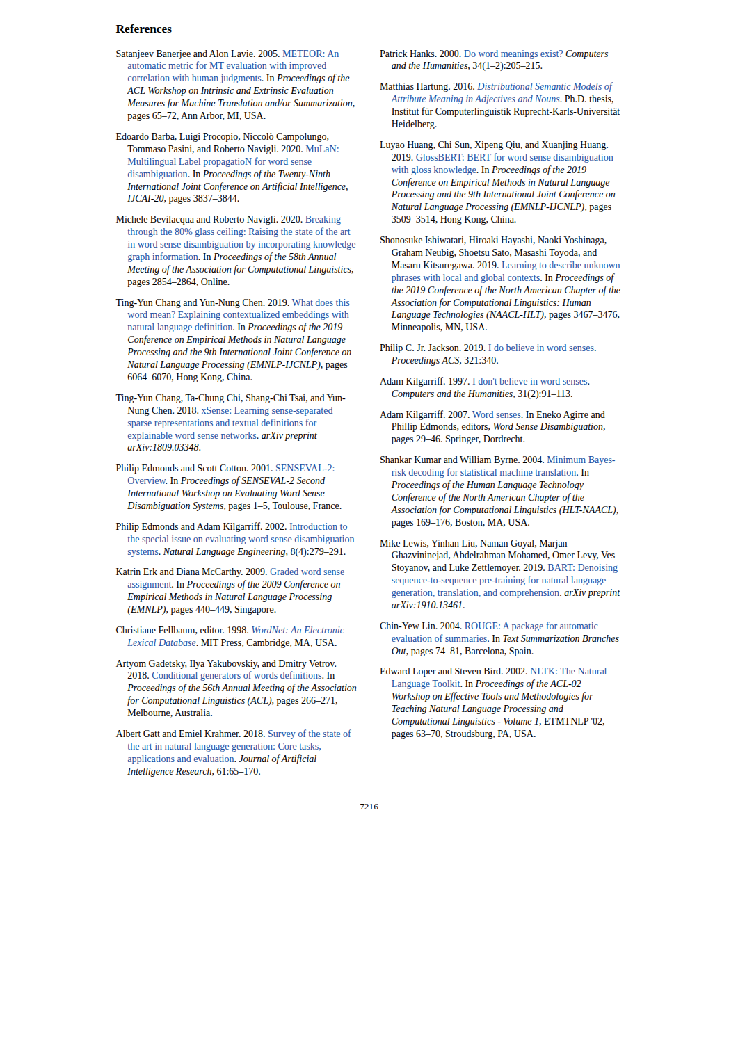References
Satanjeev Banerjee and Alon Lavie. 2005. METEOR: An automatic metric for MT evaluation with improved correlation with human judgments. In Proceedings of the ACL Workshop on Intrinsic and Extrinsic Evaluation Measures for Machine Translation and/or Summarization, pages 65–72, Ann Arbor, MI, USA.
Edoardo Barba, Luigi Procopio, Niccolò Campolungo, Tommaso Pasini, and Roberto Navigli. 2020. MuLaN: Multilingual Label propagatioN for word sense disambiguation. In Proceedings of the Twenty-Ninth International Joint Conference on Artificial Intelligence, IJCAI-20, pages 3837–3844.
Michele Bevilacqua and Roberto Navigli. 2020. Breaking through the 80% glass ceiling: Raising the state of the art in word sense disambiguation by incorporating knowledge graph information. In Proceedings of the 58th Annual Meeting of the Association for Computational Linguistics, pages 2854–2864, Online.
Ting-Yun Chang and Yun-Nung Chen. 2019. What does this word mean? Explaining contextualized embeddings with natural language definition. In Proceedings of the 2019 Conference on Empirical Methods in Natural Language Processing and the 9th International Joint Conference on Natural Language Processing (EMNLP-IJCNLP), pages 6064–6070, Hong Kong, China.
Ting-Yun Chang, Ta-Chung Chi, Shang-Chi Tsai, and Yun-Nung Chen. 2018. xSense: Learning sense-separated sparse representations and textual definitions for explainable word sense networks. arXiv preprint arXiv:1809.03348.
Philip Edmonds and Scott Cotton. 2001. SENSEVAL-2: Overview. In Proceedings of SENSEVAL-2 Second International Workshop on Evaluating Word Sense Disambiguation Systems, pages 1–5, Toulouse, France.
Philip Edmonds and Adam Kilgarriff. 2002. Introduction to the special issue on evaluating word sense disambiguation systems. Natural Language Engineering, 8(4):279–291.
Katrin Erk and Diana McCarthy. 2009. Graded word sense assignment. In Proceedings of the 2009 Conference on Empirical Methods in Natural Language Processing (EMNLP), pages 440–449, Singapore.
Christiane Fellbaum, editor. 1998. WordNet: An Electronic Lexical Database. MIT Press, Cambridge, MA, USA.
Artyom Gadetsky, Ilya Yakubovskiy, and Dmitry Vetrov. 2018. Conditional generators of words definitions. In Proceedings of the 56th Annual Meeting of the Association for Computational Linguistics (ACL), pages 266–271, Melbourne, Australia.
Albert Gatt and Emiel Krahmer. 2018. Survey of the state of the art in natural language generation: Core tasks, applications and evaluation. Journal of Artificial Intelligence Research, 61:65–170.
Patrick Hanks. 2000. Do word meanings exist? Computers and the Humanities, 34(1–2):205–215.
Matthias Hartung. 2016. Distributional Semantic Models of Attribute Meaning in Adjectives and Nouns. Ph.D. thesis, Institut für Computerlinguistik Ruprecht-Karls-Universität Heidelberg.
Luyao Huang, Chi Sun, Xipeng Qiu, and Xuanjing Huang. 2019. GlossBERT: BERT for word sense disambiguation with gloss knowledge. In Proceedings of the 2019 Conference on Empirical Methods in Natural Language Processing and the 9th International Joint Conference on Natural Language Processing (EMNLP-IJCNLP), pages 3509–3514, Hong Kong, China.
Shonosuke Ishiwatari, Hiroaki Hayashi, Naoki Yoshinaga, Graham Neubig, Shoetsu Sato, Masashi Toyoda, and Masaru Kitsuregawa. 2019. Learning to describe unknown phrases with local and global contexts. In Proceedings of the 2019 Conference of the North American Chapter of the Association for Computational Linguistics: Human Language Technologies (NAACL-HLT), pages 3467–3476, Minneapolis, MN, USA.
Philip C. Jr. Jackson. 2019. I do believe in word senses. Proceedings ACS, 321:340.
Adam Kilgarriff. 1997. I don't believe in word senses. Computers and the Humanities, 31(2):91–113.
Adam Kilgarriff. 2007. Word senses. In Eneko Agirre and Phillip Edmonds, editors, Word Sense Disambiguation, pages 29–46. Springer, Dordrecht.
Shankar Kumar and William Byrne. 2004. Minimum Bayes-risk decoding for statistical machine translation. In Proceedings of the Human Language Technology Conference of the North American Chapter of the Association for Computational Linguistics (HLT-NAACL), pages 169–176, Boston, MA, USA.
Mike Lewis, Yinhan Liu, Naman Goyal, Marjan Ghazvininejad, Abdelrahman Mohamed, Omer Levy, Ves Stoyanov, and Luke Zettlemoyer. 2019. BART: Denoising sequence-to-sequence pre-training for natural language generation, translation, and comprehension. arXiv preprint arXiv:1910.13461.
Chin-Yew Lin. 2004. ROUGE: A package for automatic evaluation of summaries. In Text Summarization Branches Out, pages 74–81, Barcelona, Spain.
Edward Loper and Steven Bird. 2002. NLTK: The Natural Language Toolkit. In Proceedings of the ACL-02 Workshop on Effective Tools and Methodologies for Teaching Natural Language Processing and Computational Linguistics - Volume 1, ETMTNLP '02, pages 63–70, Stroudsburg, PA, USA.
7216